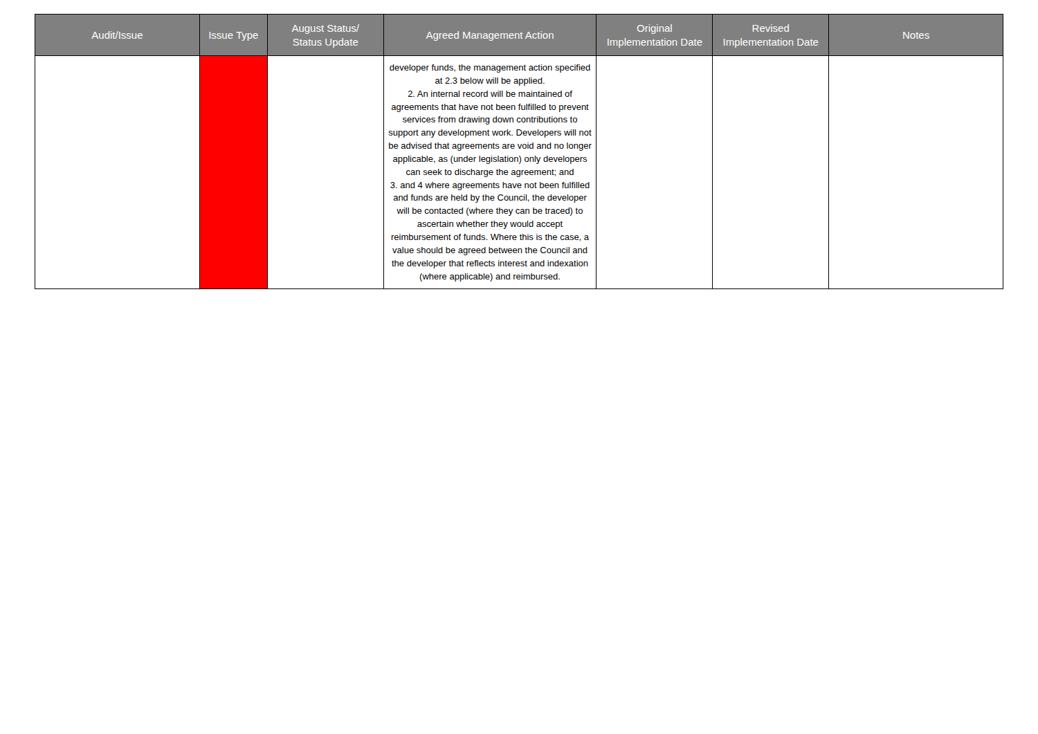| Audit/Issue | Issue Type | August Status/ Status Update | Agreed Management Action | Original Implementation Date | Revised Implementation Date | Notes |
| --- | --- | --- | --- | --- | --- | --- |
| | | | developer funds, the management action specified at 2.3 below will be applied. 2. An internal record will be maintained of agreements that have not been fulfilled to prevent services from drawing down contributions to support any development work. Developers will not be advised that agreements are void and no longer applicable, as (under legislation) only developers can seek to discharge the agreement; and 3. and 4 where agreements have not been fulfilled and funds are held by the Council, the developer will be contacted (where they can be traced) to ascertain whether they would accept reimbursement of funds. Where this is the case, a value should be agreed between the Council and the developer that reflects interest and indexation (where applicable) and reimbursed. | | | |